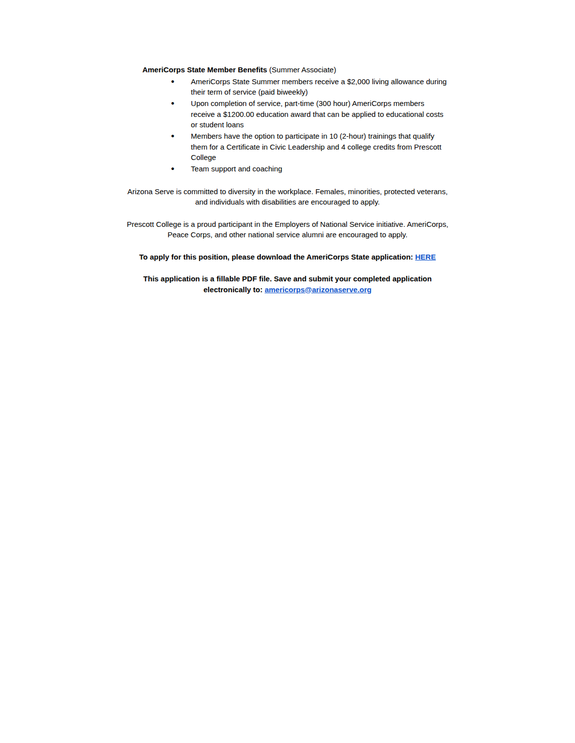AmeriCorps State Member Benefits (Summer Associate)
AmeriCorps State Summer members receive a $2,000 living allowance during their term of service (paid biweekly)
Upon completion of service, part-time (300 hour) AmeriCorps members receive a $1200.00 education award that can be applied to educational costs or student loans
Members have the option to participate in 10 (2-hour) trainings that qualify them for a Certificate in Civic Leadership and 4 college credits from Prescott College
Team support and coaching
Arizona Serve is committed to diversity in the workplace. Females, minorities, protected veterans, and individuals with disabilities are encouraged to apply.
Prescott College is a proud participant in the Employers of National Service initiative. AmeriCorps, Peace Corps, and other national service alumni are encouraged to apply.
To apply for this position, please download the AmeriCorps State application: HERE
This application is a fillable PDF file. Save and submit your completed application electronically to: americorps@arizonaserve.org